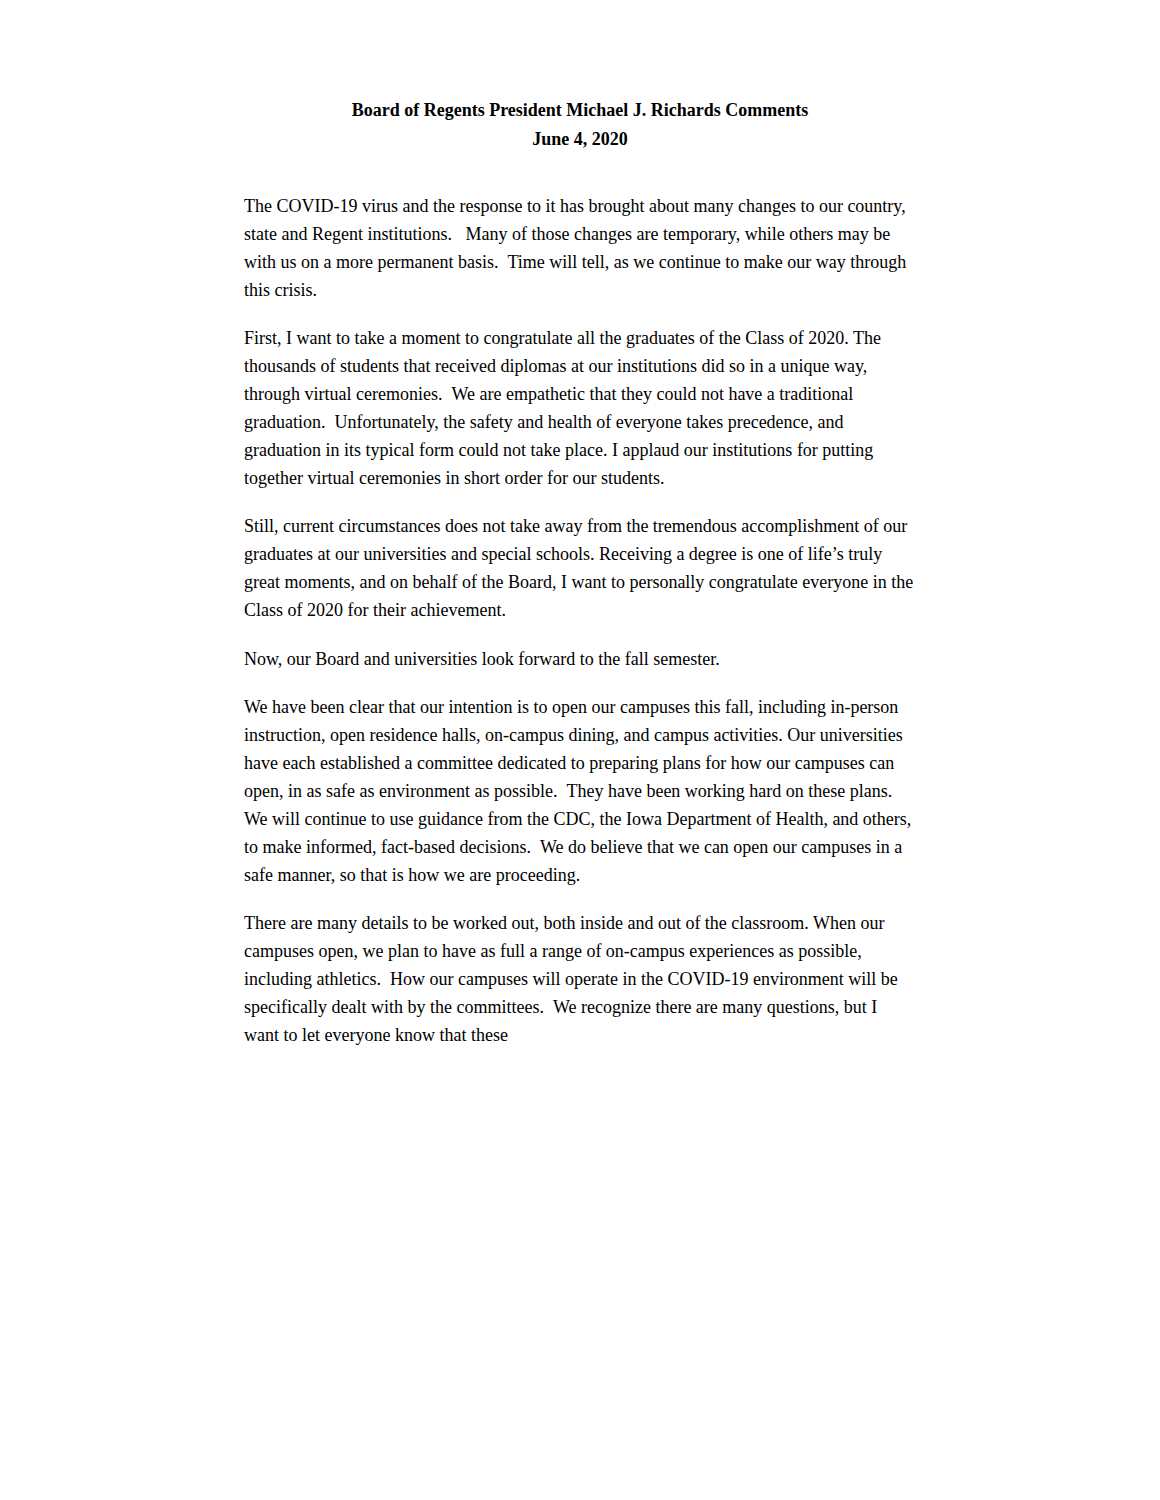Board of Regents President Michael J. Richards Comments
June 4, 2020
The COVID-19 virus and the response to it has brought about many changes to our country, state and Regent institutions. Many of those changes are temporary, while others may be with us on a more permanent basis. Time will tell, as we continue to make our way through this crisis.
First, I want to take a moment to congratulate all the graduates of the Class of 2020. The thousands of students that received diplomas at our institutions did so in a unique way, through virtual ceremonies. We are empathetic that they could not have a traditional graduation. Unfortunately, the safety and health of everyone takes precedence, and graduation in its typical form could not take place. I applaud our institutions for putting together virtual ceremonies in short order for our students.
Still, current circumstances does not take away from the tremendous accomplishment of our graduates at our universities and special schools. Receiving a degree is one of life’s truly great moments, and on behalf of the Board, I want to personally congratulate everyone in the Class of 2020 for their achievement.
Now, our Board and universities look forward to the fall semester.
We have been clear that our intention is to open our campuses this fall, including in-person instruction, open residence halls, on-campus dining, and campus activities. Our universities have each established a committee dedicated to preparing plans for how our campuses can open, in as safe as environment as possible. They have been working hard on these plans. We will continue to use guidance from the CDC, the Iowa Department of Health, and others, to make informed, fact-based decisions. We do believe that we can open our campuses in a safe manner, so that is how we are proceeding.
There are many details to be worked out, both inside and out of the classroom. When our campuses open, we plan to have as full a range of on-campus experiences as possible, including athletics. How our campuses will operate in the COVID-19 environment will be specifically dealt with by the committees. We recognize there are many questions, but I want to let everyone know that these